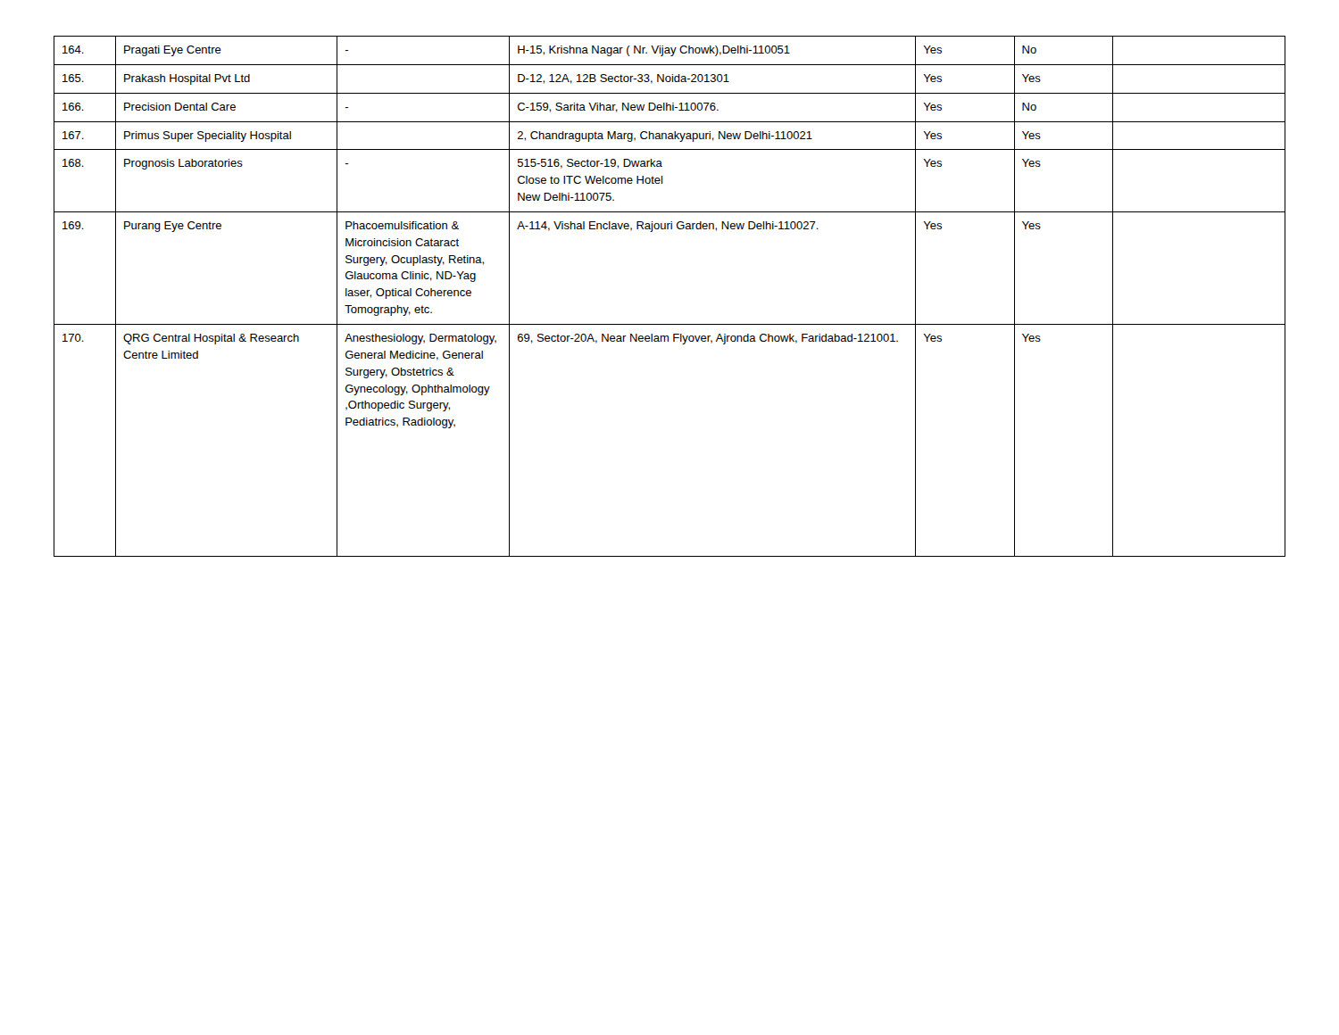| 164. | Pragati Eye Centre | - | H-15, Krishna Nagar ( Nr. Vijay Chowk),Delhi-110051 | Yes | No | |
| 165. | Prakash Hospital Pvt Ltd | | D-12, 12A, 12B Sector-33, Noida-201301 | Yes | Yes | |
| 166. | Precision Dental Care | - | C-159, Sarita Vihar, New Delhi-110076. | Yes | No | |
| 167. | Primus Super Speciality Hospital | | 2, Chandragupta Marg, Chanakyapuri, New Delhi-110021 | Yes | Yes | |
| 168. | Prognosis Laboratories | - | 515-516, Sector-19, Dwarka Close to ITC Welcome Hotel New Delhi-110075. | Yes | Yes | |
| 169. | Purang Eye Centre | Phacoemulsification & Microincision Cataract Surgery, Ocuplasty, Retina, Glaucoma Clinic, ND-Yag laser, Optical Coherence Tomography, etc. | A-114, Vishal Enclave, Rajouri Garden, New Delhi-110027. | Yes | Yes | |
| 170. | QRG Central Hospital & Research Centre Limited | Anesthesiology, Dermatology, General Medicine, General Surgery, Obstetrics & Gynecology, Ophthalmology ,Orthopedic Surgery, Pediatrics, Radiology, | 69, Sector-20A, Near Neelam Flyover, Ajronda Chowk, Faridabad-121001. | Yes | Yes | |